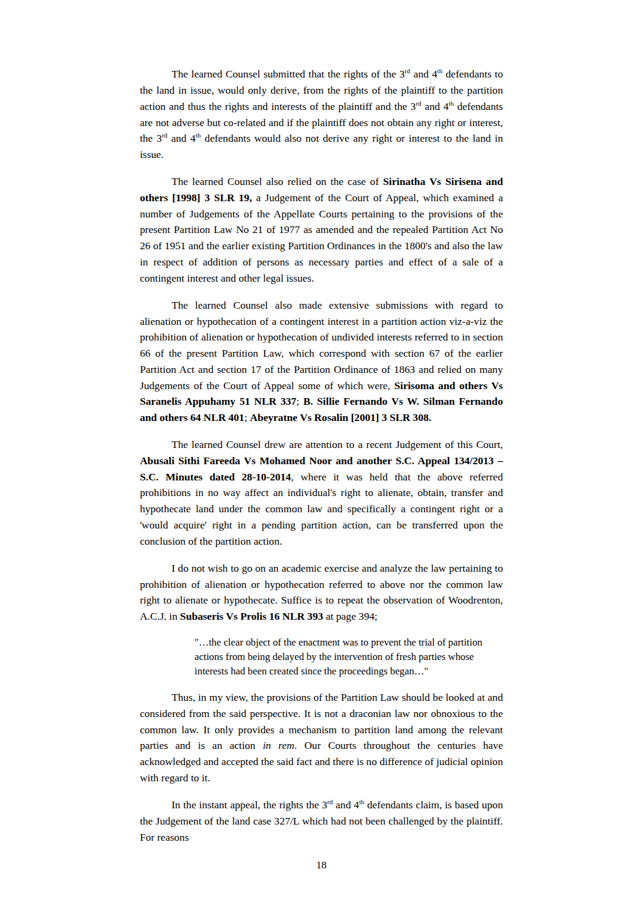The learned Counsel submitted that the rights of the 3rd and 4th defendants to the land in issue, would only derive, from the rights of the plaintiff to the partition action and thus the rights and interests of the plaintiff and the 3rd and 4th defendants are not adverse but co-related and if the plaintiff does not obtain any right or interest, the 3rd and 4th defendants would also not derive any right or interest to the land in issue.
The learned Counsel also relied on the case of Sirinatha Vs Sirisena and others [1998] 3 SLR 19, a Judgement of the Court of Appeal, which examined a number of Judgements of the Appellate Courts pertaining to the provisions of the present Partition Law No 21 of 1977 as amended and the repealed Partition Act No 26 of 1951 and the earlier existing Partition Ordinances in the 1800's and also the law in respect of addition of persons as necessary parties and effect of a sale of a contingent interest and other legal issues.
The learned Counsel also made extensive submissions with regard to alienation or hypothecation of a contingent interest in a partition action viz-a-viz the prohibition of alienation or hypothecation of undivided interests referred to in section 66 of the present Partition Law, which correspond with section 67 of the earlier Partition Act and section 17 of the Partition Ordinance of 1863 and relied on many Judgements of the Court of Appeal some of which were, Sirisoma and others Vs Saranelis Appuhamy 51 NLR 337; B. Sillie Fernando Vs W. Silman Fernando and others 64 NLR 401; Abeyratne Vs Rosalin [2001] 3 SLR 308.
The learned Counsel drew are attention to a recent Judgement of this Court, Abusali Sithi Fareeda Vs Mohamed Noor and another S.C. Appeal 134/2013 – S.C. Minutes dated 28-10-2014, where it was held that the above referred prohibitions in no way affect an individual's right to alienate, obtain, transfer and hypothecate land under the common law and specifically a contingent right or a 'would acquire' right in a pending partition action, can be transferred upon the conclusion of the partition action.
I do not wish to go on an academic exercise and analyze the law pertaining to prohibition of alienation or hypothecation referred to above nor the common law right to alienate or hypothecate. Suffice is to repeat the observation of Woodrenton, A.C.J. in Subaseris Vs Prolis 16 NLR 393 at page 394;
"…the clear object of the enactment was to prevent the trial of partition actions from being delayed by the intervention of fresh parties whose interests had been created since the proceedings began…"
Thus, in my view, the provisions of the Partition Law should be looked at and considered from the said perspective. It is not a draconian law nor obnoxious to the common law. It only provides a mechanism to partition land among the relevant parties and is an action in rem. Our Courts throughout the centuries have acknowledged and accepted the said fact and there is no difference of judicial opinion with regard to it.
In the instant appeal, the rights the 3rd and 4th defendants claim, is based upon the Judgement of the land case 327/L which had not been challenged by the plaintiff. For reasons
18